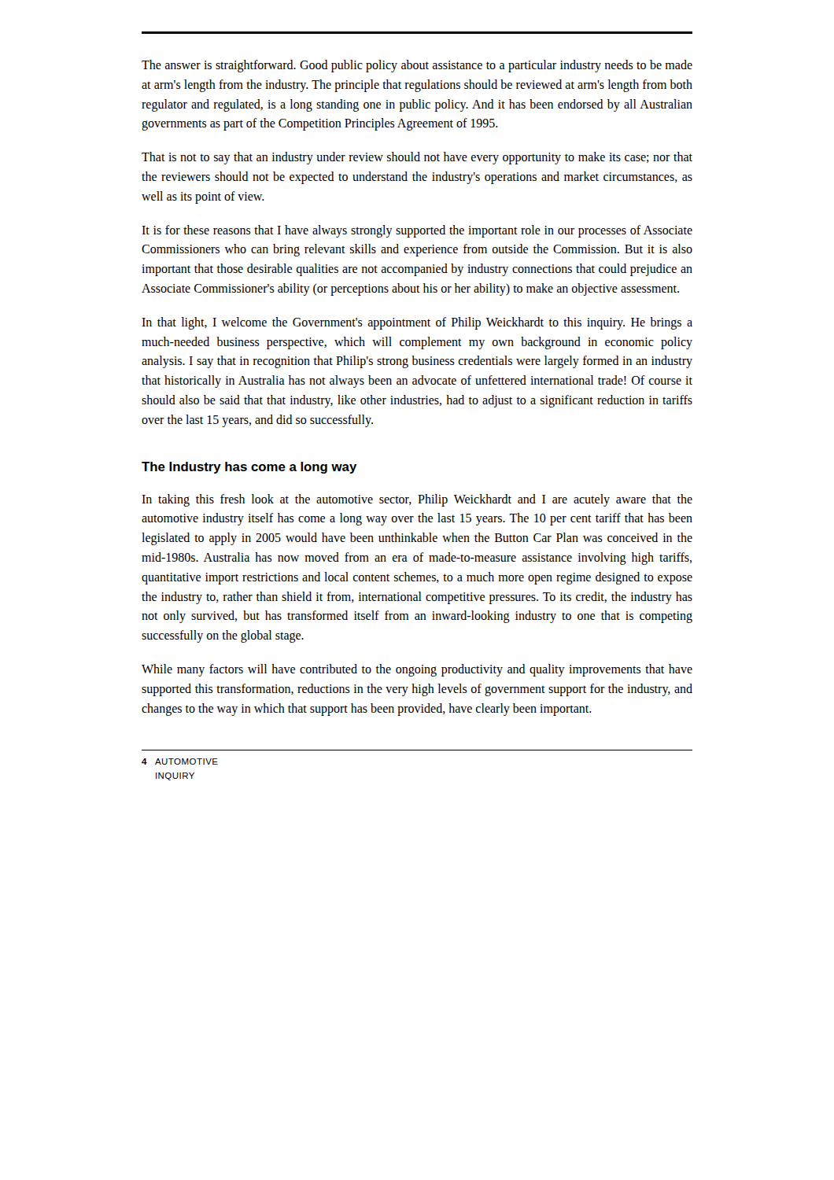The answer is straightforward. Good public policy about assistance to a particular industry needs to be made at arm's length from the industry. The principle that regulations should be reviewed at arm's length from both regulator and regulated, is a long standing one in public policy. And it has been endorsed by all Australian governments as part of the Competition Principles Agreement of 1995.
That is not to say that an industry under review should not have every opportunity to make its case; nor that the reviewers should not be expected to understand the industry's operations and market circumstances, as well as its point of view.
It is for these reasons that I have always strongly supported the important role in our processes of Associate Commissioners who can bring relevant skills and experience from outside the Commission. But it is also important that those desirable qualities are not accompanied by industry connections that could prejudice an Associate Commissioner's ability (or perceptions about his or her ability) to make an objective assessment.
In that light, I welcome the Government's appointment of Philip Weickhardt to this inquiry. He brings a much-needed business perspective, which will complement my own background in economic policy analysis. I say that in recognition that Philip's strong business credentials were largely formed in an industry that historically in Australia has not always been an advocate of unfettered international trade! Of course it should also be said that that industry, like other industries, had to adjust to a significant reduction in tariffs over the last 15 years, and did so successfully.
The Industry has come a long way
In taking this fresh look at the automotive sector, Philip Weickhardt and I are acutely aware that the automotive industry itself has come a long way over the last 15 years. The 10 per cent tariff that has been legislated to apply in 2005 would have been unthinkable when the Button Car Plan was conceived in the mid-1980s. Australia has now moved from an era of made-to-measure assistance involving high tariffs, quantitative import restrictions and local content schemes, to a much more open regime designed to expose the industry to, rather than shield it from, international competitive pressures. To its credit, the industry has not only survived, but has transformed itself from an inward-looking industry to one that is competing successfully on the global stage.
While many factors will have contributed to the ongoing productivity and quality improvements that have supported this transformation, reductions in the very high levels of government support for the industry, and changes to the way in which that support has been provided, have clearly been important.
4 AUTOMOTIVE
INQUIRY